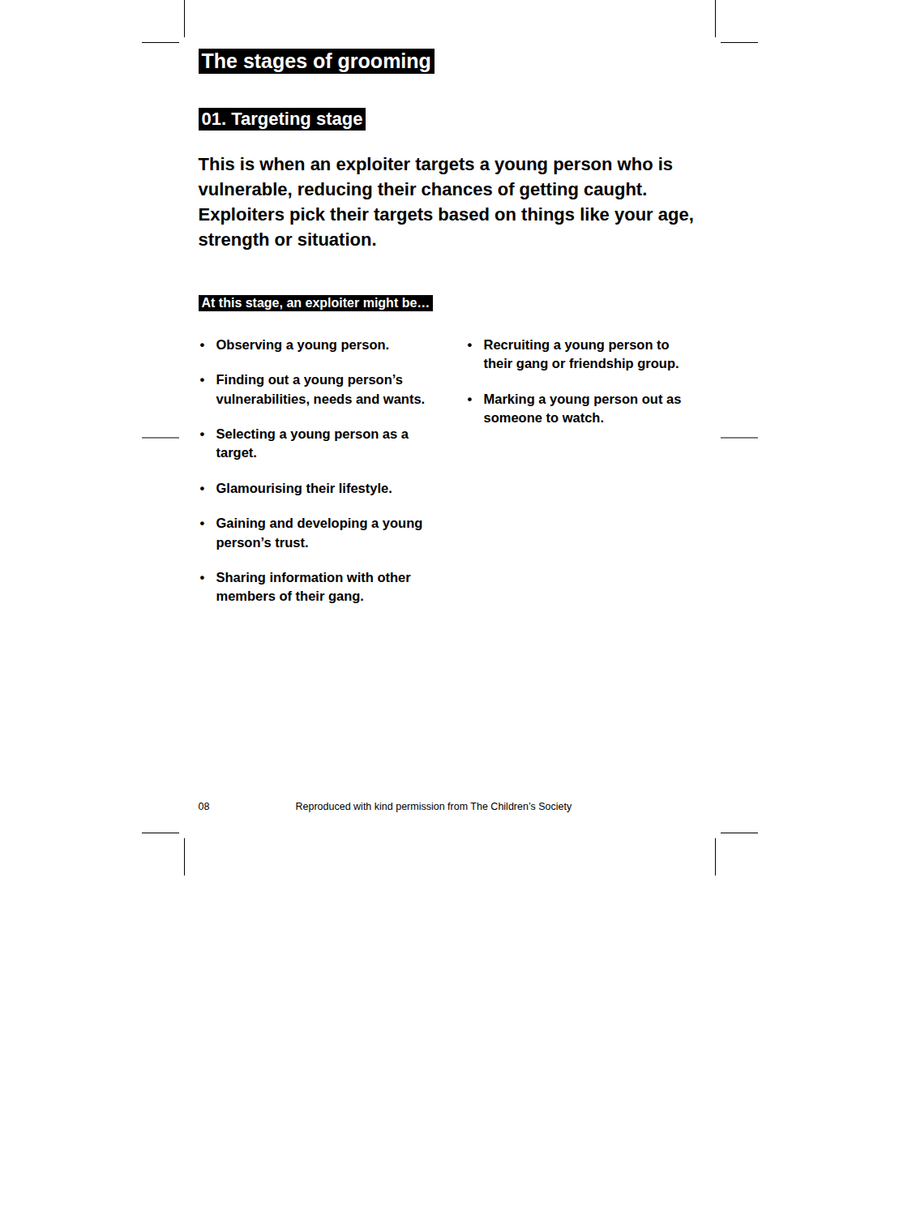The stages of grooming
01. Targeting stage
This is when an exploiter targets a young person who is vulnerable, reducing their chances of getting caught. Exploiters pick their targets based on things like your age, strength or situation.
At this stage, an exploiter might be…
Observing a young person.
Finding out a young person’s vulnerabilities, needs and wants.
Selecting a young person as a target.
Glamourising their lifestyle.
Gaining and developing a young person’s trust.
Sharing information with other members of their gang.
Recruiting a young person to their gang or friendship group.
Marking a young person out as someone to watch.
08
Reproduced with kind permission from The Children’s Society